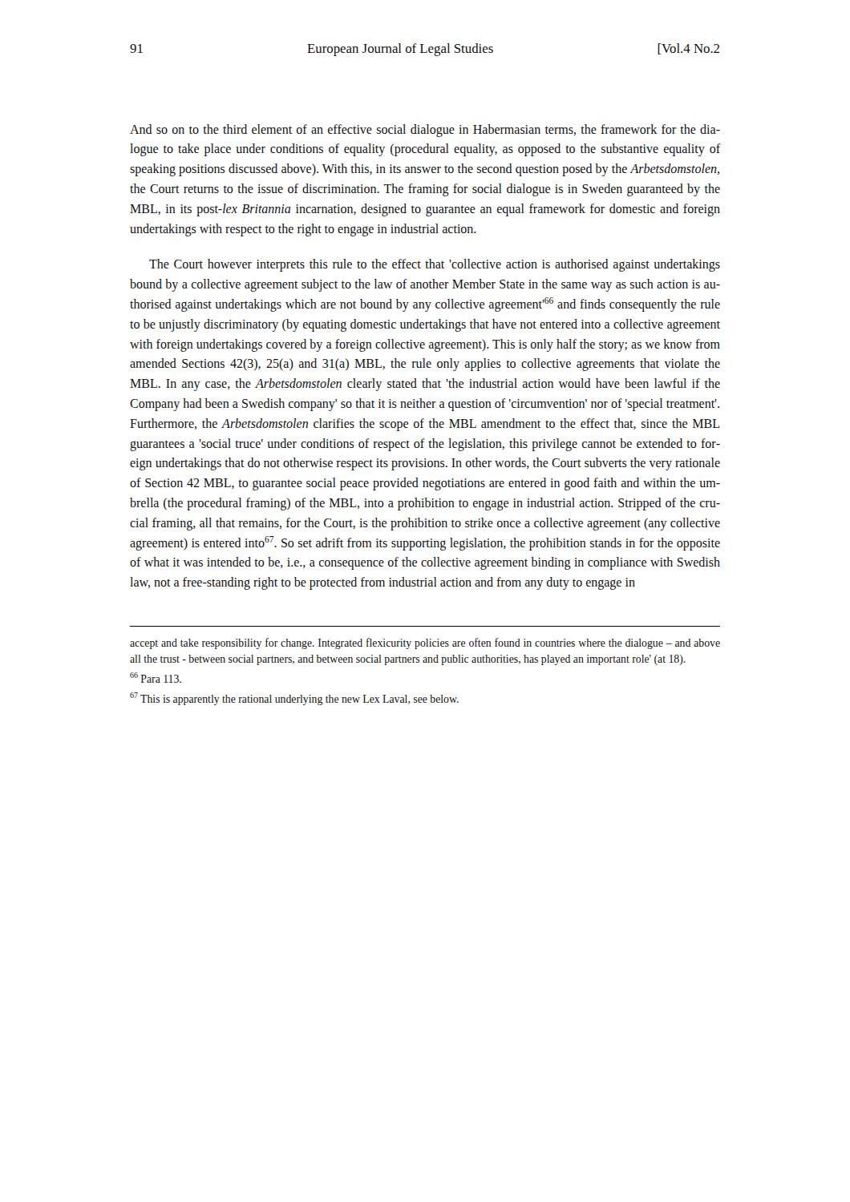91 European Journal of Legal Studies [Vol.4 No.2
And so on to the third element of an effective social dialogue in Habermasian terms, the framework for the dialogue to take place under conditions of equality (procedural equality, as opposed to the substantive equality of speaking positions discussed above). With this, in its answer to the second question posed by the Arbetsdomstolen, the Court returns to the issue of discrimination. The framing for social dialogue is in Sweden guaranteed by the MBL, in its post-lex Britannia incarnation, designed to guarantee an equal framework for domestic and foreign undertakings with respect to the right to engage in industrial action.
The Court however interprets this rule to the effect that 'collective action is authorised against undertakings bound by a collective agreement subject to the law of another Member State in the same way as such action is authorised against undertakings which are not bound by any collective agreement'66 and finds consequently the rule to be unjustly discriminatory (by equating domestic undertakings that have not entered into a collective agreement with foreign undertakings covered by a foreign collective agreement). This is only half the story; as we know from amended Sections 42(3), 25(a) and 31(a) MBL, the rule only applies to collective agreements that violate the MBL. In any case, the Arbetsdomstolen clearly stated that 'the industrial action would have been lawful if the Company had been a Swedish company' so that it is neither a question of 'circumvention' nor of 'special treatment'. Furthermore, the Arbetsdomstolen clarifies the scope of the MBL amendment to the effect that, since the MBL guarantees a 'social truce' under conditions of respect of the legislation, this privilege cannot be extended to foreign undertakings that do not otherwise respect its provisions. In other words, the Court subverts the very rationale of Section 42 MBL, to guarantee social peace provided negotiations are entered in good faith and within the umbrella (the procedural framing) of the MBL, into a prohibition to engage in industrial action. Stripped of the crucial framing, all that remains, for the Court, is the prohibition to strike once a collective agreement (any collective agreement) is entered into67. So set adrift from its supporting legislation, the prohibition stands in for the opposite of what it was intended to be, i.e., a consequence of the collective agreement binding in compliance with Swedish law, not a free-standing right to be protected from industrial action and from any duty to engage in
accept and take responsibility for change. Integrated flexicurity policies are often found in countries where the dialogue – and above all the trust - between social partners, and between social partners and public authorities, has played an important role' (at 18).
66 Para 113.
67 This is apparently the rational underlying the new Lex Laval, see below.